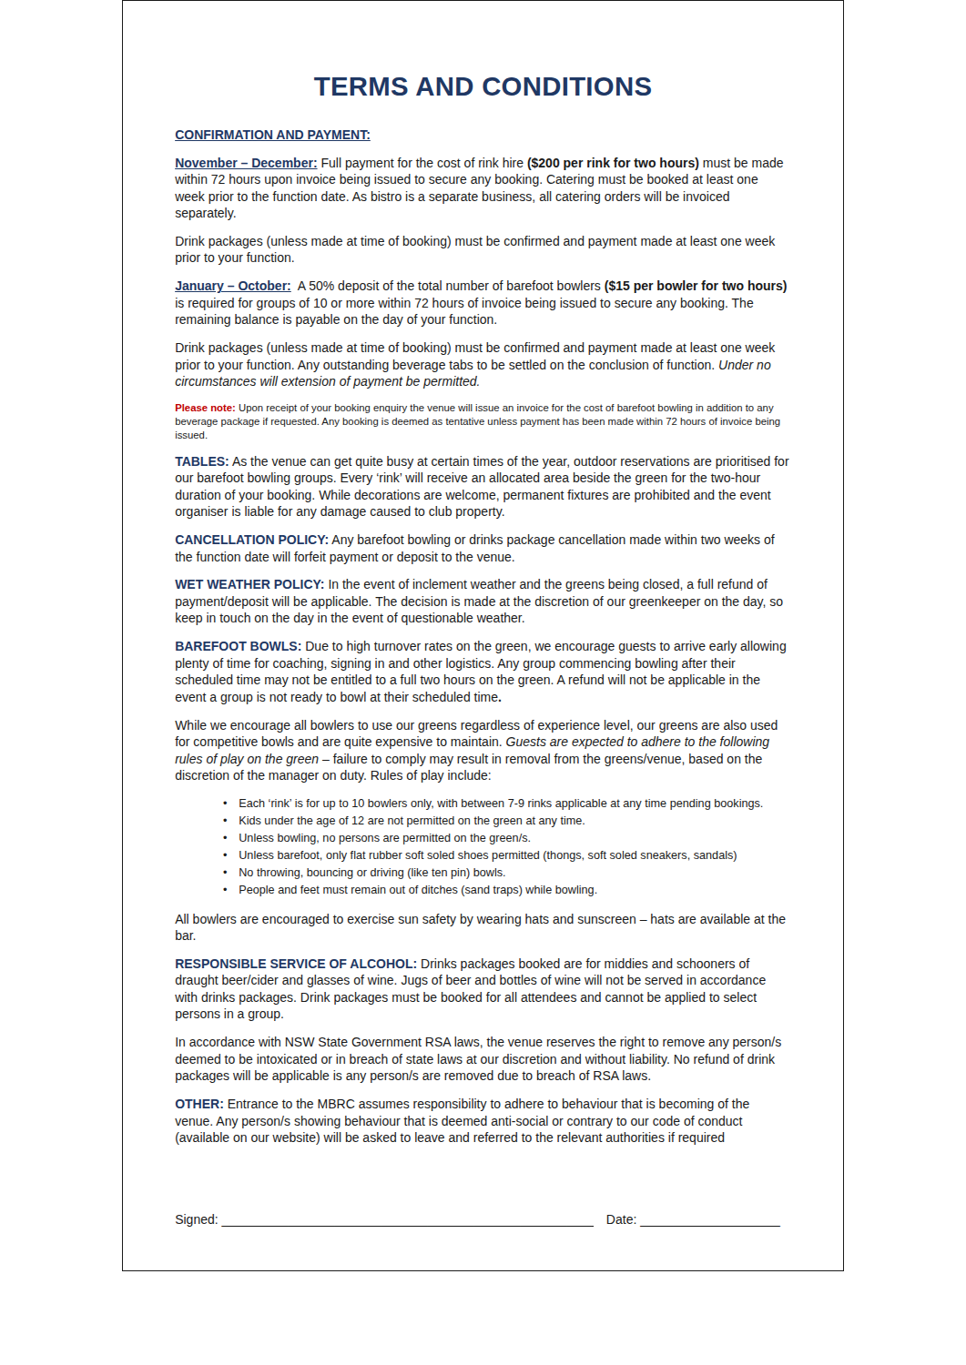TERMS AND CONDITIONS
CONFIRMATION AND PAYMENT:
November – December: Full payment for the cost of rink hire ($200 per rink for two hours) must be made within 72 hours upon invoice being issued to secure any booking. Catering must be booked at least one week prior to the function date. As bistro is a separate business, all catering orders will be invoiced separately.
Drink packages (unless made at time of booking) must be confirmed and payment made at least one week prior to your function.
January – October: A 50% deposit of the total number of barefoot bowlers ($15 per bowler for two hours) is required for groups of 10 or more within 72 hours of invoice being issued to secure any booking. The remaining balance is payable on the day of your function.
Drink packages (unless made at time of booking) must be confirmed and payment made at least one week prior to your function. Any outstanding beverage tabs to be settled on the conclusion of function. Under no circumstances will extension of payment be permitted.
Please note: Upon receipt of your booking enquiry the venue will issue an invoice for the cost of barefoot bowling in addition to any beverage package if requested. Any booking is deemed as tentative unless payment has been made within 72 hours of invoice being issued.
TABLES: As the venue can get quite busy at certain times of the year, outdoor reservations are prioritised for our barefoot bowling groups. Every ‘rink’ will receive an allocated area beside the green for the two-hour duration of your booking. While decorations are welcome, permanent fixtures are prohibited and the event organiser is liable for any damage caused to club property.
CANCELLATION POLICY: Any barefoot bowling or drinks package cancellation made within two weeks of the function date will forfeit payment or deposit to the venue.
WET WEATHER POLICY: In the event of inclement weather and the greens being closed, a full refund of payment/deposit will be applicable. The decision is made at the discretion of our greenkeeper on the day, so keep in touch on the day in the event of questionable weather.
BAREFOOT BOWLS: Due to high turnover rates on the green, we encourage guests to arrive early allowing plenty of time for coaching, signing in and other logistics. Any group commencing bowling after their scheduled time may not be entitled to a full two hours on the green. A refund will not be applicable in the event a group is not ready to bowl at their scheduled time.
While we encourage all bowlers to use our greens regardless of experience level, our greens are also used for competitive bowls and are quite expensive to maintain. Guests are expected to adhere to the following rules of play on the green – failure to comply may result in removal from the greens/venue, based on the discretion of the manager on duty. Rules of play include:
Each ‘rink’ is for up to 10 bowlers only, with between 7-9 rinks applicable at any time pending bookings.
Kids under the age of 12 are not permitted on the green at any time.
Unless bowling, no persons are permitted on the green/s.
Unless barefoot, only flat rubber soft soled shoes permitted (thongs, soft soled sneakers, sandals)
No throwing, bouncing or driving (like ten pin) bowls.
People and feet must remain out of ditches (sand traps) while bowling.
All bowlers are encouraged to exercise sun safety by wearing hats and sunscreen – hats are available at the bar.
RESPONSIBLE SERVICE OF ALCOHOL: Drinks packages booked are for middies and schooners of draught beer/cider and glasses of wine. Jugs of beer and bottles of wine will not be served in accordance with drinks packages. Drink packages must be booked for all attendees and cannot be applied to select persons in a group.
In accordance with NSW State Government RSA laws, the venue reserves the right to remove any person/s deemed to be intoxicated or in breach of state laws at our discretion and without liability. No refund of drink packages will be applicable is any person/s are removed due to breach of RSA laws.
OTHER: Entrance to the MBRC assumes responsibility to adhere to behaviour that is becoming of the venue. Any person/s showing behaviour that is deemed anti-social or contrary to our code of conduct (available on our website) will be asked to leave and referred to the relevant authorities if required
Signed: _______________________________________________________________________________
Date: _____________________